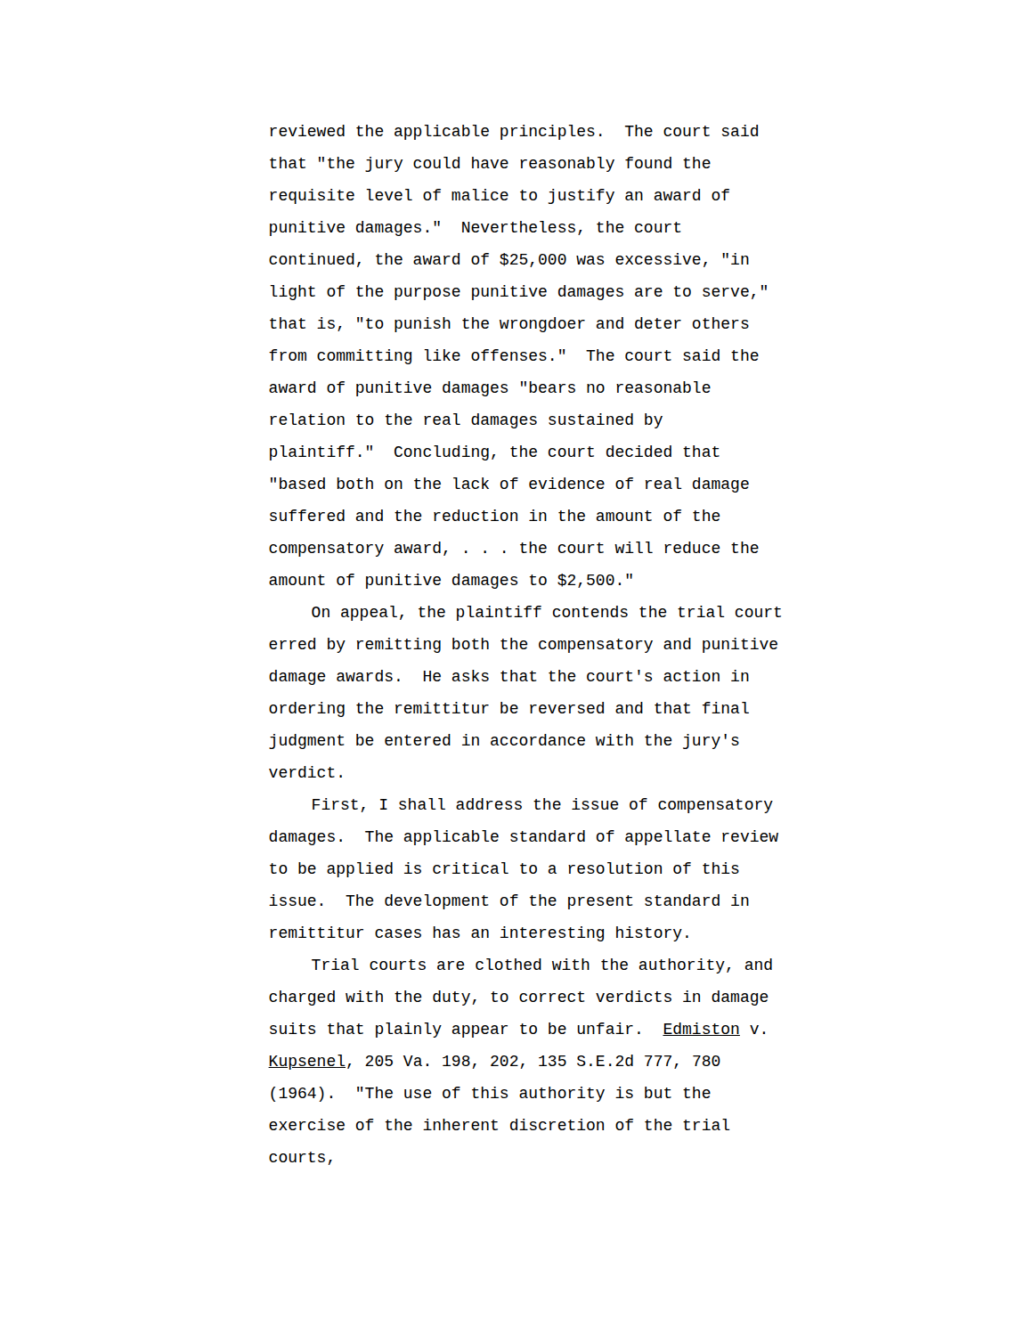reviewed the applicable principles. The court said that "the jury could have reasonably found the requisite level of malice to justify an award of punitive damages." Nevertheless, the court continued, the award of $25,000 was excessive, "in light of the purpose punitive damages are to serve," that is, "to punish the wrongdoer and deter others from committing like offenses." The court said the award of punitive damages "bears no reasonable relation to the real damages sustained by plaintiff." Concluding, the court decided that "based both on the lack of evidence of real damage suffered and the reduction in the amount of the compensatory award, . . . the court will reduce the amount of punitive damages to $2,500."
On appeal, the plaintiff contends the trial court erred by remitting both the compensatory and punitive damage awards. He asks that the court's action in ordering the remittitur be reversed and that final judgment be entered in accordance with the jury's verdict.
First, I shall address the issue of compensatory damages. The applicable standard of appellate review to be applied is critical to a resolution of this issue. The development of the present standard in remittitur cases has an interesting history.
Trial courts are clothed with the authority, and charged with the duty, to correct verdicts in damage suits that plainly appear to be unfair. Edmiston v. Kupsenel, 205 Va. 198, 202, 135 S.E.2d 777, 780 (1964). "The use of this authority is but the exercise of the inherent discretion of the trial courts,